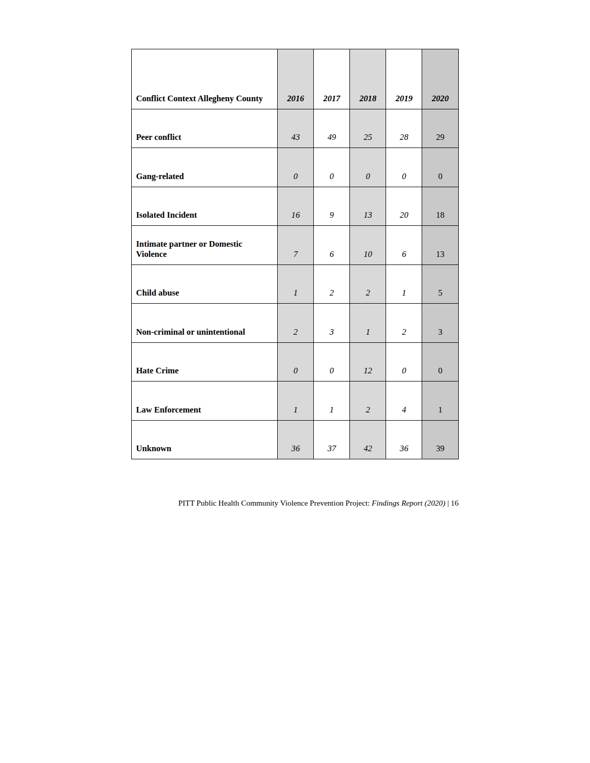| Conflict Context Allegheny County | 2016 | 2017 | 2018 | 2019 | 2020 |
| --- | --- | --- | --- | --- | --- |
| Peer conflict | 43 | 49 | 25 | 28 | 29 |
| Gang-related | 0 | 0 | 0 | 0 | 0 |
| Isolated Incident | 16 | 9 | 13 | 20 | 18 |
| Intimate partner or Domestic Violence | 7 | 6 | 10 | 6 | 13 |
| Child abuse | 1 | 2 | 2 | 1 | 5 |
| Non-criminal or unintentional | 2 | 3 | 1 | 2 | 3 |
| Hate Crime | 0 | 0 | 12 | 0 | 0 |
| Law Enforcement | 1 | 1 | 2 | 4 | 1 |
| Unknown | 36 | 37 | 42 | 36 | 39 |
PITT Public Health Community Violence Prevention Project: Findings Report (2020) | 16